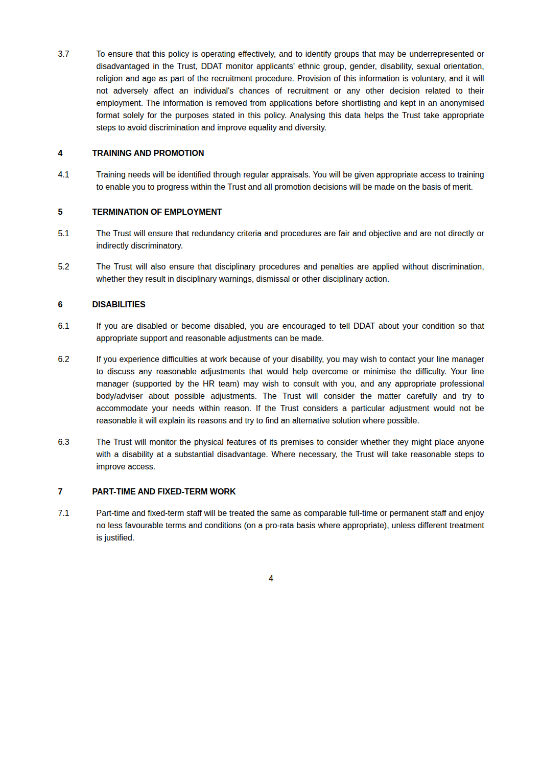3.7
To ensure that this policy is operating effectively, and to identify groups that may be underrepresented or disadvantaged in the Trust, DDAT monitor applicants' ethnic group, gender, disability, sexual orientation, religion and age as part of the recruitment procedure. Provision of this information is voluntary, and it will not adversely affect an individual's chances of recruitment or any other decision related to their employment. The information is removed from applications before shortlisting and kept in an anonymised format solely for the purposes stated in this policy. Analysing this data helps the Trust take appropriate steps to avoid discrimination and improve equality and diversity.
4 Training and Promotion
4.1
Training needs will be identified through regular appraisals. You will be given appropriate access to training to enable you to progress within the Trust and all promotion decisions will be made on the basis of merit.
5 Termination of Employment
5.1
The Trust will ensure that redundancy criteria and procedures are fair and objective and are not directly or indirectly discriminatory.
5.2
The Trust will also ensure that disciplinary procedures and penalties are applied without discrimination, whether they result in disciplinary warnings, dismissal or other disciplinary action.
6 Disabilities
6.1
If you are disabled or become disabled, you are encouraged to tell DDAT about your condition so that appropriate support and reasonable adjustments can be made.
6.2
If you experience difficulties at work because of your disability, you may wish to contact your line manager to discuss any reasonable adjustments that would help overcome or minimise the difficulty. Your line manager (supported by the HR team) may wish to consult with you, and any appropriate professional body/adviser about possible adjustments. The Trust will consider the matter carefully and try to accommodate your needs within reason. If the Trust considers a particular adjustment would not be reasonable it will explain its reasons and try to find an alternative solution where possible.
6.3
The Trust will monitor the physical features of its premises to consider whether they might place anyone with a disability at a substantial disadvantage. Where necessary, the Trust will take reasonable steps to improve access.
7 Part-time and Fixed-term Work
7.1
Part-time and fixed-term staff will be treated the same as comparable full-time or permanent staff and enjoy no less favourable terms and conditions (on a pro-rata basis where appropriate), unless different treatment is justified.
4